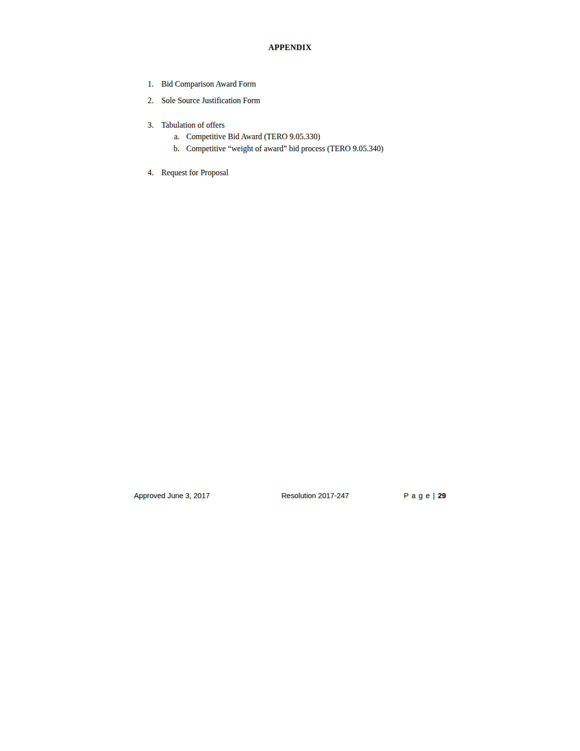APPENDIX
Bid Comparison Award Form
Sole Source Justification Form
Tabulation of offers
Competitive Bid Award (TERO 9.05.330)
Competitive “weight of award” bid process (TERO 9.05.340)
Request for Proposal
Approved June 3, 2017 Resolution 2017-247 P a g e | 29